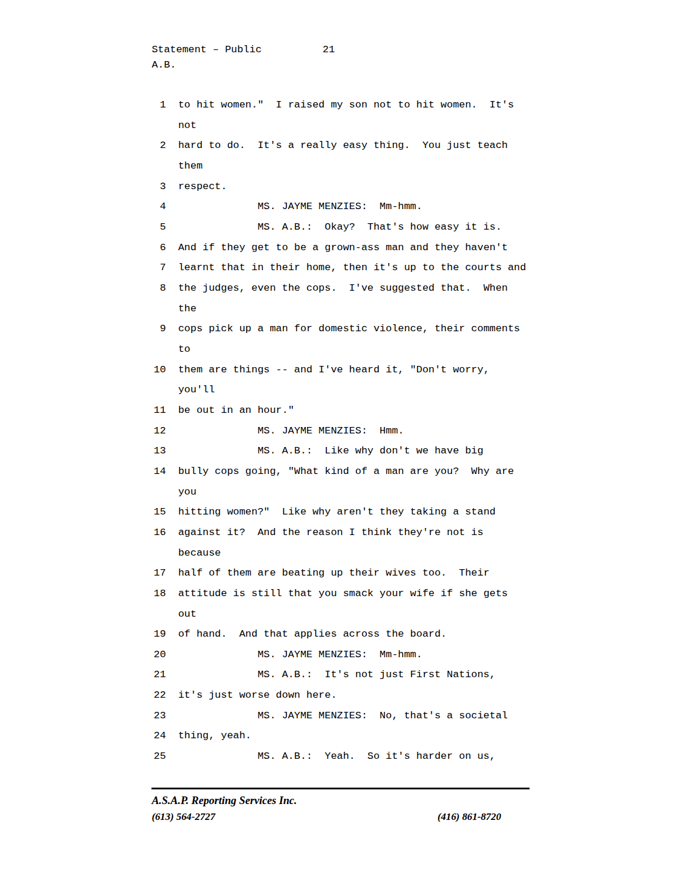Statement – Public 21 A.B.
1 to hit women." I raised my son not to hit women. It's not
2 hard to do. It's a really easy thing. You just teach them
3 respect.
4 MS. JAYME MENZIES: Mm-hmm.
5 MS. A.B.: Okay? That's how easy it is.
6 And if they get to be a grown-ass man and they haven't
7 learnt that in their home, then it's up to the courts and
8 the judges, even the cops. I've suggested that. When the
9 cops pick up a man for domestic violence, their comments to
10 them are things -- and I've heard it, "Don't worry, you'll
11 be out in an hour."
12 MS. JAYME MENZIES: Hmm.
13 MS. A.B.: Like why don't we have big
14 bully cops going, "What kind of a man are you? Why are you
15 hitting women?" Like why aren't they taking a stand
16 against it? And the reason I think they're not is because
17 half of them are beating up their wives too. Their
18 attitude is still that you smack your wife if she gets out
19 of hand. And that applies across the board.
20 MS. JAYME MENZIES: Mm-hmm.
21 MS. A.B.: It's not just First Nations,
22 it's just worse down here.
23 MS. JAYME MENZIES: No, that's a societal
24 thing, yeah.
25 MS. A.B.: Yeah. So it's harder on us,
A.S.A.P. Reporting Services Inc.
(613) 564-2727 (416) 861-8720